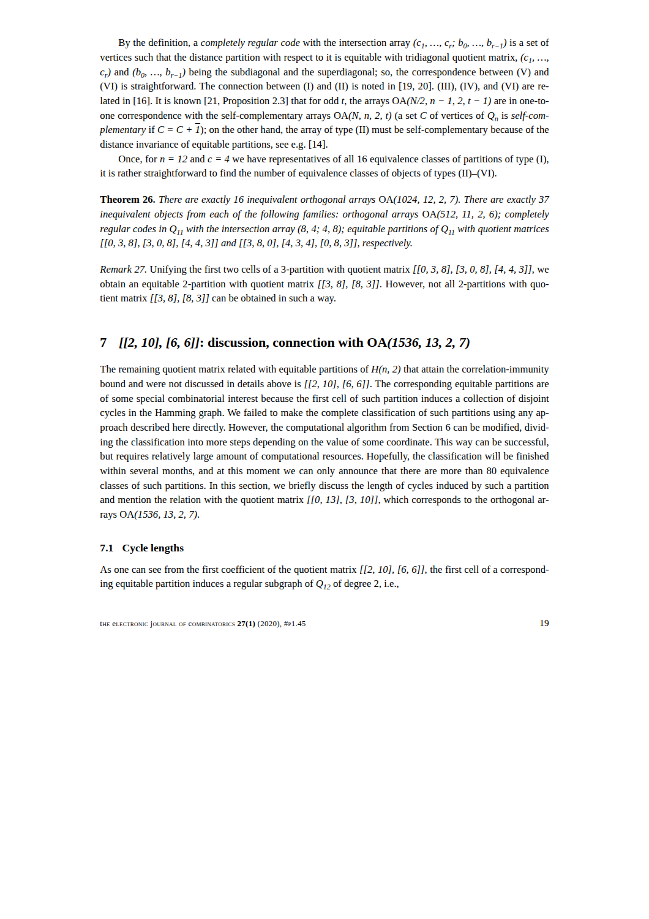By the definition, a completely regular code with the intersection array (c1, …, cr; b0, …, br−1) is a set of vertices such that the distance partition with respect to it is equitable with tridiagonal quotient matrix, (c1, …, cr) and (b0, …, br−1) being the subdiagonal and the superdiagonal; so, the correspondence between (V) and (VI) is straightforward. The connection between (I) and (II) is noted in [19, 20]. (III), (IV), and (VI) are related in [16]. It is known [21, Proposition 2.3] that for odd t, the arrays OA(N/2, n − 1, 2, t − 1) are in one-to-one correspondence with the self-complementary arrays OA(N, n, 2, t) (a set C of vertices of Qn is self-complementary if C = C + 1); on the other hand, the array of type (II) must be self-complementary because of the distance invariance of equitable partitions, see e.g. [14].
Once, for n = 12 and c = 4 we have representatives of all 16 equivalence classes of partitions of type (I), it is rather straightforward to find the number of equivalence classes of objects of types (II)–(VI).
Theorem 26. There are exactly 16 inequivalent orthogonal arrays OA(1024, 12, 2, 7). There are exactly 37 inequivalent objects from each of the following families: orthogonal arrays OA(512, 11, 2, 6); completely regular codes in Q11 with the intersection array (8, 4; 4, 8); equitable partitions of Q11 with quotient matrices [[0, 3, 8], [3, 0, 8], [4, 4, 3]] and [[3, 8, 0], [4, 3, 4], [0, 8, 3]], respectively.
Remark 27. Unifying the first two cells of a 3-partition with quotient matrix [[0, 3, 8], [3, 0, 8], [4, 4, 3]], we obtain an equitable 2-partition with quotient matrix [[3, 8], [8, 3]]. However, not all 2-partitions with quotient matrix [[3, 8], [8, 3]] can be obtained in such a way.
7[[2, 10], [6, 6]]: discussion, connection with OA(1536, 13, 2, 7)
The remaining quotient matrix related with equitable partitions of H(n, 2) that attain the correlation-immunity bound and were not discussed in details above is [[2, 10], [6, 6]]. The corresponding equitable partitions are of some special combinatorial interest because the first cell of such partition induces a collection of disjoint cycles in the Hamming graph. We failed to make the complete classification of such partitions using any approach described here directly. However, the computational algorithm from Section 6 can be modified, dividing the classification into more steps depending on the value of some coordinate. This way can be successful, but requires relatively large amount of computational resources. Hopefully, the classification will be finished within several months, and at this moment we can only announce that there are more than 80 equivalence classes of such partitions. In this section, we briefly discuss the length of cycles induced by such a partition and mention the relation with the quotient matrix [[0, 13], [3, 10]], which corresponds to the orthogonal arrays OA(1536, 13, 2, 7).
7.1 Cycle lengths
As one can see from the first coefficient of the quotient matrix [[2, 10], [6, 6]], the first cell of a corresponding equitable partition induces a regular subgraph of Q12 of degree 2, i.e.,
The Electronic Journal of Combinatorics 27(1) (2020), #P1.45 19